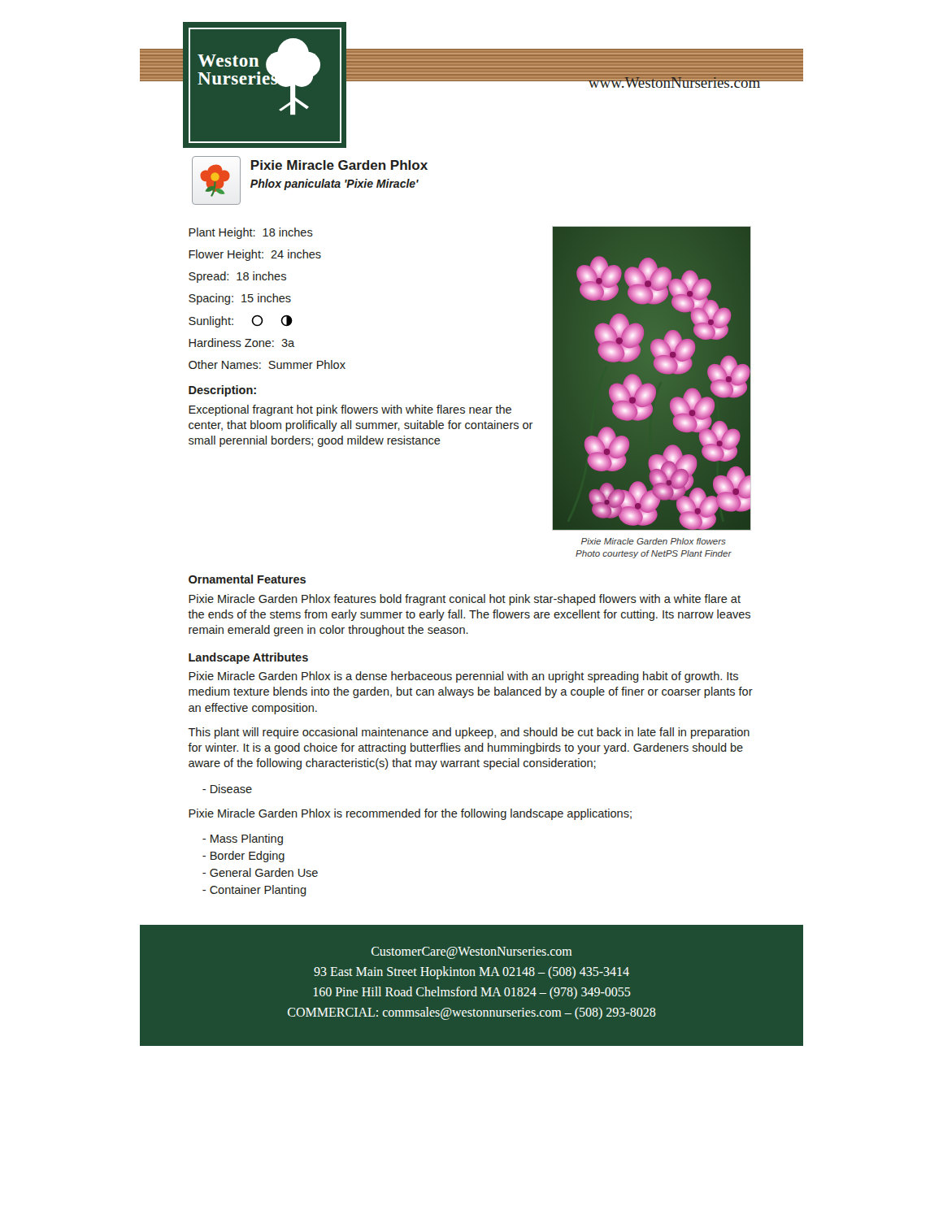Weston Nurseries
www.WestonNurseries.com
Pixie Miracle Garden Phlox
Phlox paniculata 'Pixie Miracle'
Plant Height: 18 inches
Flower Height: 24 inches
Spread: 18 inches
Spacing: 15 inches
Sunlight:
Hardiness Zone: 3a
Other Names: Summer Phlox
Description:
Exceptional fragrant hot pink flowers with white flares near the center, that bloom prolifically all summer, suitable for containers or small perennial borders; good mildew resistance
Pixie Miracle Garden Phlox flowers
Photo courtesy of NetPS Plant Finder
Ornamental Features
Pixie Miracle Garden Phlox features bold fragrant conical hot pink star-shaped flowers with a white flare at the ends of the stems from early summer to early fall. The flowers are excellent for cutting. Its narrow leaves remain emerald green in color throughout the season.
Landscape Attributes
Pixie Miracle Garden Phlox is a dense herbaceous perennial with an upright spreading habit of growth. Its medium texture blends into the garden, but can always be balanced by a couple of finer or coarser plants for an effective composition.
This plant will require occasional maintenance and upkeep, and should be cut back in late fall in preparation for winter. It is a good choice for attracting butterflies and hummingbirds to your yard. Gardeners should be aware of the following characteristic(s) that may warrant special consideration;
Disease
Pixie Miracle Garden Phlox is recommended for the following landscape applications;
Mass Planting
Border Edging
General Garden Use
Container Planting
CustomerCare@WestonNurseries.com
93 East Main Street Hopkinton MA 02148 – (508) 435-3414
160 Pine Hill Road Chelmsford MA 01824 – (978) 349-0055
COMMERCIAL: commsales@westonnurseries.com – (508) 293-8028